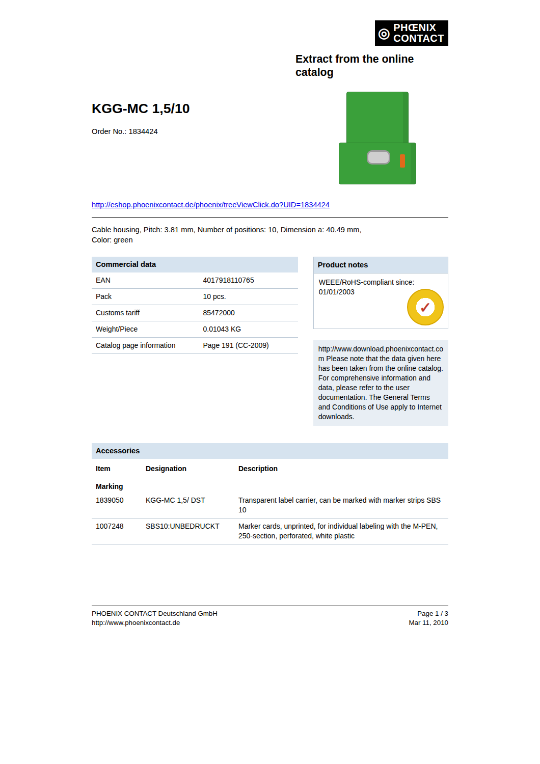◎PHŒNIX
CONTACT
Extract from the online catalog
KGG-MC 1,5/10
Order No.: 1834424
http://eshop.phoenixcontact.de/phoenix/treeViewClick.do?UID=1834424
Cable housing, Pitch: 3.81 mm, Number of positions: 10, Dimension a: 40.49 mm, Color: green
Commercial data
| EAN | 4017918110765 |
| Pack | 10 pcs. |
| Customs tariff | 85472000 |
| Weight/Piece | 0.01043 KG |
| Catalog page information | Page 191 (CC-2009) |
Product notes
WEEE/RoHS-compliant since: 01/01/2003
✓
http://www.download.phoenixcontact.com Please note that the data given here has been taken from the online catalog. For comprehensive information and data, please refer to the user documentation. The General Terms and Conditions of Use apply to Internet downloads.
Accessories
| Item | Designation | Description |
| --- | --- | --- |
| Marking |
| 1839050 | KGG-MC 1,5/ DST | Transparent label carrier, can be marked with marker strips SBS 10 |
| 1007248 | SBS10:UNBEDRUCKT | Marker cards, unprinted, for individual labeling with the M-PEN, 250-section, perforated, white plastic |
PHOENIX CONTACT Deutschland GmbH
http://www.phoenixcontact.de
Page 1 / 3
Mar 11, 2010